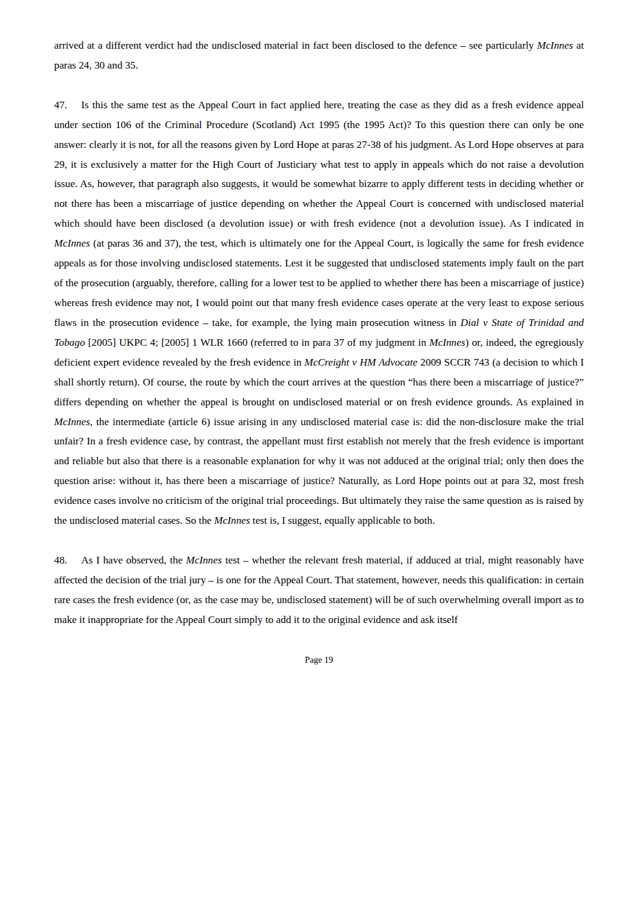arrived at a different verdict had the undisclosed material in fact been disclosed to the defence – see particularly McInnes at paras 24, 30 and 35.
47. Is this the same test as the Appeal Court in fact applied here, treating the case as they did as a fresh evidence appeal under section 106 of the Criminal Procedure (Scotland) Act 1995 (the 1995 Act)? To this question there can only be one answer: clearly it is not, for all the reasons given by Lord Hope at paras 27-38 of his judgment. As Lord Hope observes at para 29, it is exclusively a matter for the High Court of Justiciary what test to apply in appeals which do not raise a devolution issue. As, however, that paragraph also suggests, it would be somewhat bizarre to apply different tests in deciding whether or not there has been a miscarriage of justice depending on whether the Appeal Court is concerned with undisclosed material which should have been disclosed (a devolution issue) or with fresh evidence (not a devolution issue). As I indicated in McInnes (at paras 36 and 37), the test, which is ultimately one for the Appeal Court, is logically the same for fresh evidence appeals as for those involving undisclosed statements. Lest it be suggested that undisclosed statements imply fault on the part of the prosecution (arguably, therefore, calling for a lower test to be applied to whether there has been a miscarriage of justice) whereas fresh evidence may not, I would point out that many fresh evidence cases operate at the very least to expose serious flaws in the prosecution evidence – take, for example, the lying main prosecution witness in Dial v State of Trinidad and Tobago [2005] UKPC 4; [2005] 1 WLR 1660 (referred to in para 37 of my judgment in McInnes) or, indeed, the egregiously deficient expert evidence revealed by the fresh evidence in McCreight v HM Advocate 2009 SCCR 743 (a decision to which I shall shortly return). Of course, the route by which the court arrives at the question “has there been a miscarriage of justice?” differs depending on whether the appeal is brought on undisclosed material or on fresh evidence grounds. As explained in McInnes, the intermediate (article 6) issue arising in any undisclosed material case is: did the non-disclosure make the trial unfair? In a fresh evidence case, by contrast, the appellant must first establish not merely that the fresh evidence is important and reliable but also that there is a reasonable explanation for why it was not adduced at the original trial; only then does the question arise: without it, has there been a miscarriage of justice? Naturally, as Lord Hope points out at para 32, most fresh evidence cases involve no criticism of the original trial proceedings. But ultimately they raise the same question as is raised by the undisclosed material cases. So the McInnes test is, I suggest, equally applicable to both.
48. As I have observed, the McInnes test – whether the relevant fresh material, if adduced at trial, might reasonably have affected the decision of the trial jury – is one for the Appeal Court. That statement, however, needs this qualification: in certain rare cases the fresh evidence (or, as the case may be, undisclosed statement) will be of such overwhelming overall import as to make it inappropriate for the Appeal Court simply to add it to the original evidence and ask itself
Page 19